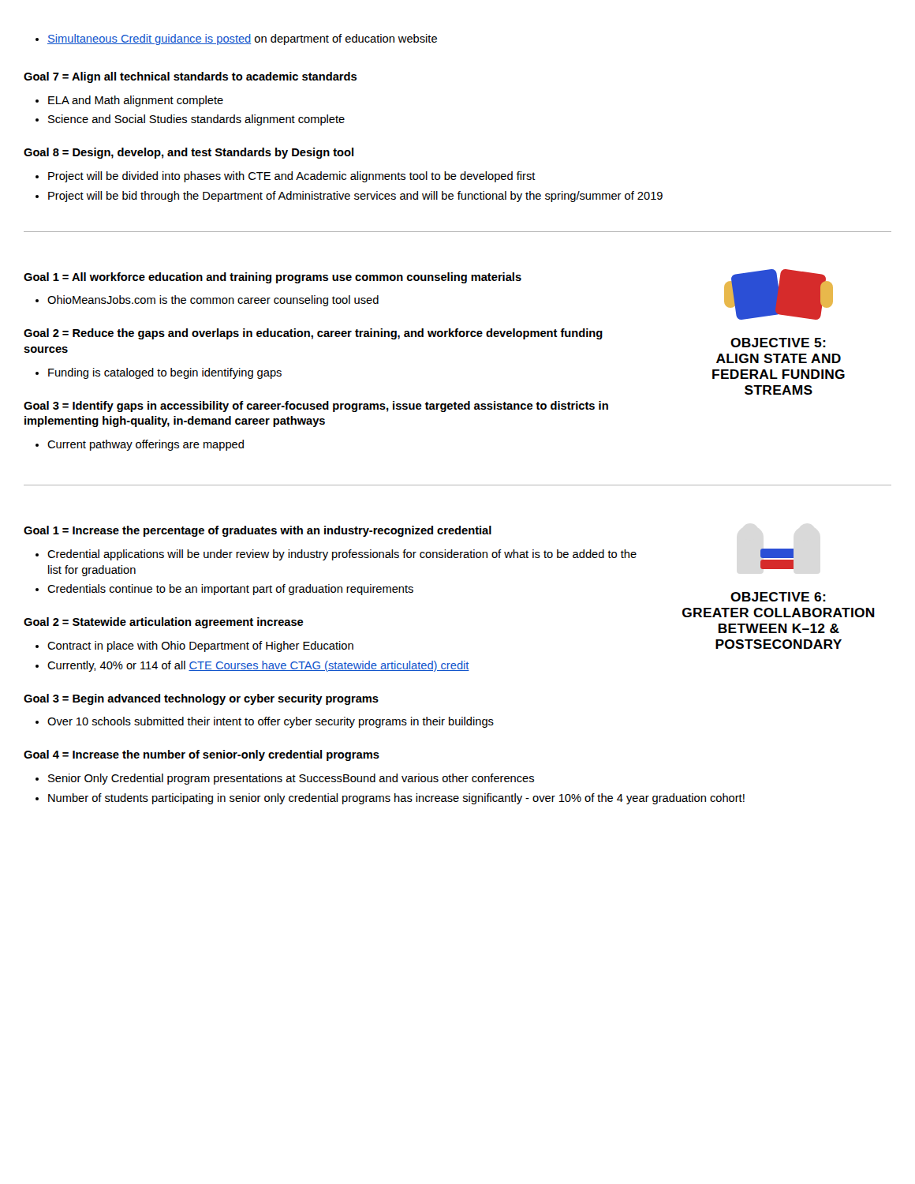Simultaneous Credit guidance is posted on department of education website
Goal 7 = Align all technical standards to academic standards
ELA and Math alignment complete
Science and Social Studies standards alignment complete
Goal 8 = Design, develop, and test Standards by Design tool
Project will be divided into phases with CTE and Academic alignments tool to be developed first
Project will be bid through the Department of Administrative services and will be functional by the spring/summer of 2019
Objective 5:
Align State and
Federal Funding
Streams
Goal 1 = All workforce education and training programs use common counseling materials
OhioMeansJobs.com is the common career counseling tool used
Goal 2 = Reduce the gaps and overlaps in education, career training, and workforce development funding sources
Funding is cataloged to begin identifying gaps
Goal 3 = Identify gaps in accessibility of career-focused programs, issue targeted assistance to districts in implementing high-quality, in-demand career pathways
Current pathway offerings are mapped
Objective 6:
Greater Collaboration
Between K–12 &
Postsecondary
Goal 1 = Increase the percentage of graduates with an industry-recognized credential
Credential applications will be under review by industry professionals for consideration of what is to be added to the list for graduation
Credentials continue to be an important part of graduation requirements
Goal 2 = Statewide articulation agreement increase
Contract in place with Ohio Department of Higher Education
Currently, 40% or 114 of all CTE Courses have CTAG (statewide articulated) credit
Goal 3 = Begin advanced technology or cyber security programs
Over 10 schools submitted their intent to offer cyber security programs in their buildings
Goal 4 = Increase the number of senior-only credential programs
Senior Only Credential program presentations at SuccessBound and various other conferences
Number of students participating in senior only credential programs has increase significantly - over 10% of the 4 year graduation cohort!